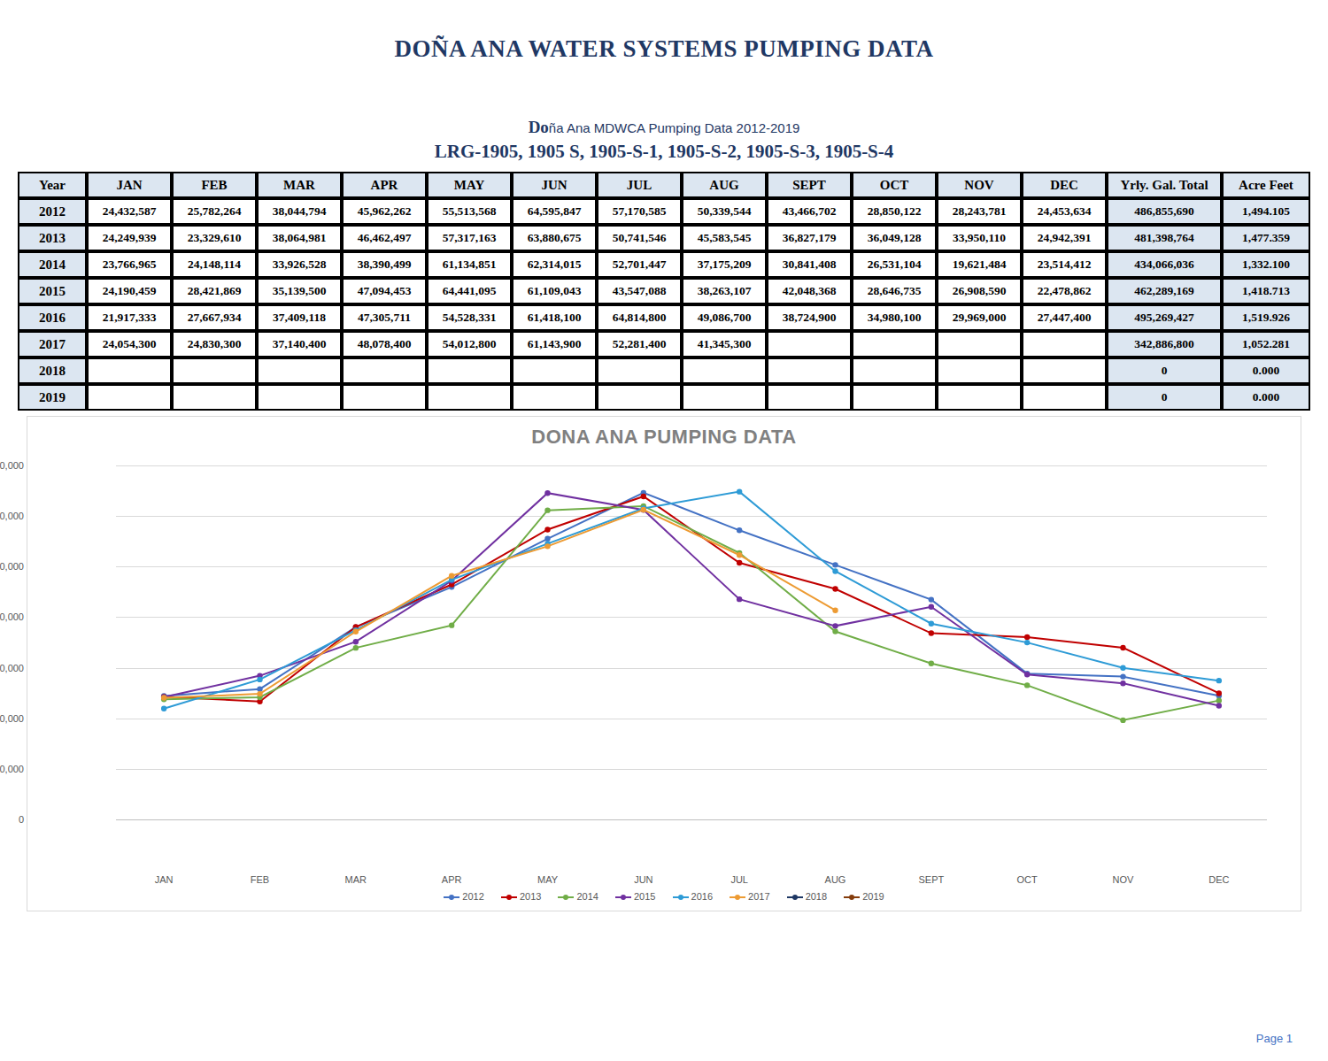DOÑA ANA WATER SYSTEMS PUMPING DATA
Doña Ana MDWCA Pumping Data 2012-2019
LRG-1905, 1905 S, 1905-S-1, 1905-S-2, 1905-S-3, 1905-S-4
| Year | JAN | FEB | MAR | APR | MAY | JUN | JUL | AUG | SEPT | OCT | NOV | DEC | Yrly. Gal. Total | Acre Feet |
| --- | --- | --- | --- | --- | --- | --- | --- | --- | --- | --- | --- | --- | --- | --- |
| 2012 | 24,432,587 | 25,782,264 | 38,044,794 | 45,962,262 | 55,513,568 | 64,595,847 | 57,170,585 | 50,339,544 | 43,466,702 | 28,850,122 | 28,243,781 | 24,453,634 | 486,855,690 | 1,494.105 |
| 2013 | 24,249,939 | 23,329,610 | 38,064,981 | 46,462,497 | 57,317,163 | 63,880,675 | 50,741,546 | 45,583,545 | 36,827,179 | 36,049,128 | 33,950,110 | 24,942,391 | 481,398,764 | 1,477.359 |
| 2014 | 23,766,965 | 24,148,114 | 33,926,528 | 38,390,499 | 61,134,851 | 62,314,015 | 52,701,447 | 37,175,209 | 30,841,408 | 26,531,104 | 19,621,484 | 23,514,412 | 434,066,036 | 1,332.100 |
| 2015 | 24,190,459 | 28,421,869 | 35,139,500 | 47,094,453 | 64,441,095 | 61,109,043 | 43,547,088 | 38,263,107 | 42,048,368 | 28,646,735 | 26,908,590 | 22,478,862 | 462,289,169 | 1,418.713 |
| 2016 | 21,917,333 | 27,667,934 | 37,409,118 | 47,305,711 | 54,528,331 | 61,418,100 | 64,814,800 | 49,086,700 | 38,724,900 | 34,980,100 | 29,969,000 | 27,447,400 | 495,269,427 | 1,519.926 |
| 2017 | 24,054,300 | 24,830,300 | 37,140,400 | 48,078,400 | 54,012,800 | 61,143,900 | 52,281,400 | 41,345,300 | | | | | 342,886,800 | 1,052.281 |
| 2018 | | | | | | | | | | | | | 0 | 0.000 |
| 2019 | | | | | | | | | | | | | 0 | 0.000 |
DONA ANA PUMPING DATA
70,000,000
60,000,000
50,000,000
40,000,000
30,000,000
20,000,000
10,000,000
0
JAN
FEB
MAR
APR
MAY
JUN
JUL
AUG
SEPT
OCT
NOV
DEC
2012 2013 2014 2015 2016 2017 2018 2019
Page 1